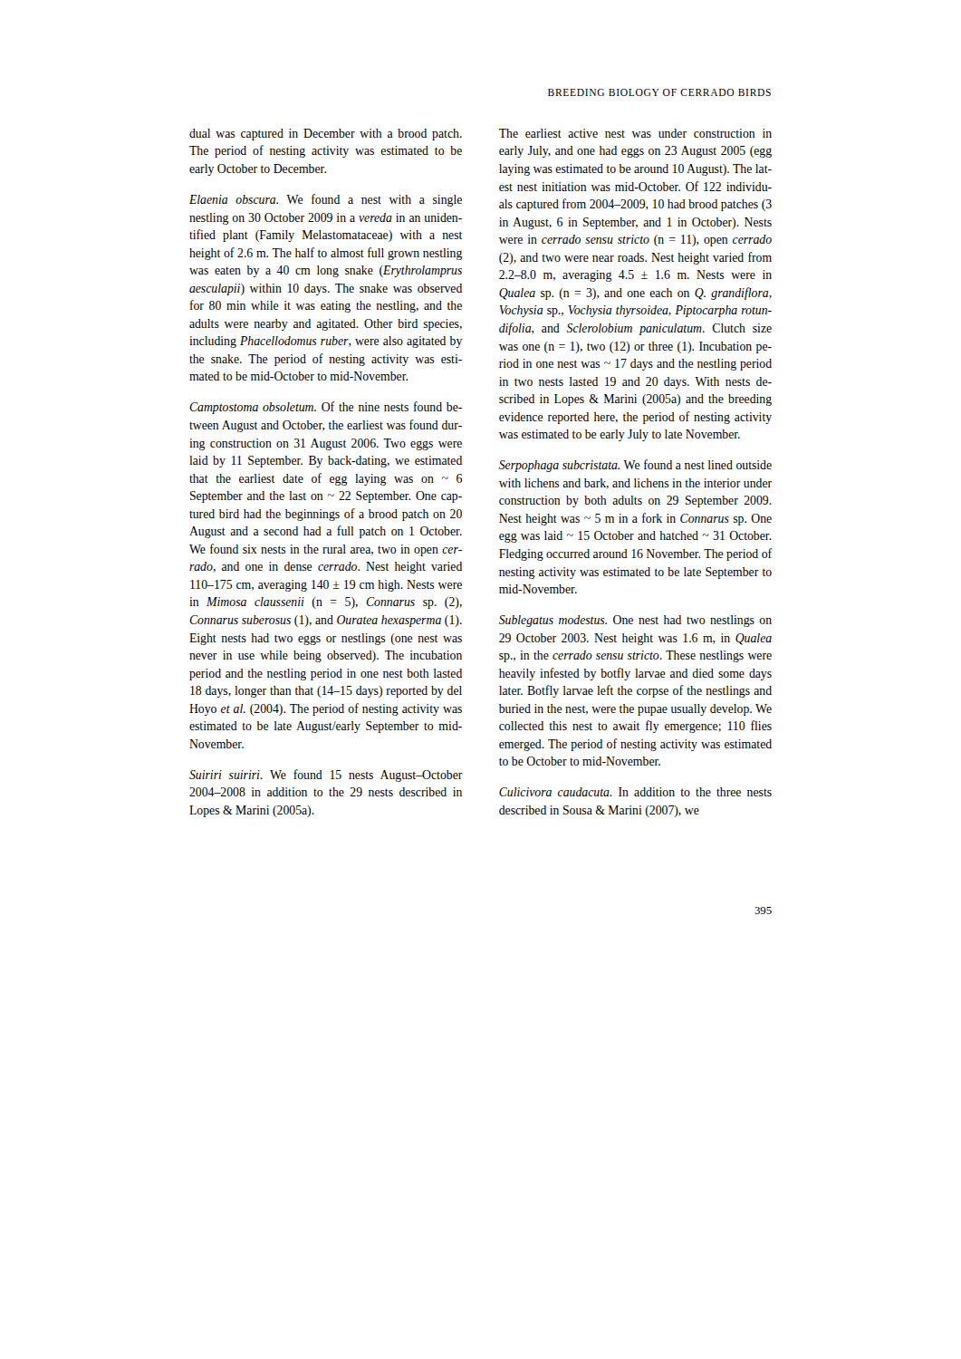BREEDING BIOLOGY OF CERRADO BIRDS
dual was captured in December with a brood patch. The period of nesting activity was estimated to be early October to December.
Elaenia obscura. We found a nest with a single nestling on 30 October 2009 in a vereda in an unidentified plant (Family Melastomataceae) with a nest height of 2.6 m. The half to almost full grown nestling was eaten by a 40 cm long snake (Erythrolamprus aesculapii) within 10 days. The snake was observed for 80 min while it was eating the nestling, and the adults were nearby and agitated. Other bird species, including Phacellodomus ruber, were also agitated by the snake. The period of nesting activity was estimated to be mid-October to mid-November.
Camptostoma obsoletum. Of the nine nests found between August and October, the earliest was found during construction on 31 August 2006. Two eggs were laid by 11 September. By back-dating, we estimated that the earliest date of egg laying was on ~ 6 September and the last on ~ 22 September. One captured bird had the beginnings of a brood patch on 20 August and a second had a full patch on 1 October. We found six nests in the rural area, two in open cerrado, and one in dense cerrado. Nest height varied 110–175 cm, averaging 140 ± 19 cm high. Nests were in Mimosa claussenii (n = 5), Connarus sp. (2), Connarus suberosus (1), and Ouratea hexasperma (1). Eight nests had two eggs or nestlings (one nest was never in use while being observed). The incubation period and the nestling period in one nest both lasted 18 days, longer than that (14–15 days) reported by del Hoyo et al. (2004). The period of nesting activity was estimated to be late August/early September to mid-November.
Suiriri suiriri. We found 15 nests August–October 2004–2008 in addition to the 29 nests described in Lopes & Marini (2005a).
The earliest active nest was under construction in early July, and one had eggs on 23 August 2005 (egg laying was estimated to be around 10 August). The latest nest initiation was mid-October. Of 122 individuals captured from 2004–2009, 10 had brood patches (3 in August, 6 in September, and 1 in October). Nests were in cerrado sensu stricto (n = 11), open cerrado (2), and two were near roads. Nest height varied from 2.2–8.0 m, averaging 4.5 ± 1.6 m. Nests were in Qualea sp. (n = 3), and one each on Q. grandiflora, Vochysia sp., Vochysia thyrsoidea, Piptocarpha rotundifolia, and Sclerolobium paniculatum. Clutch size was one (n = 1), two (12) or three (1). Incubation period in one nest was ~ 17 days and the nestling period in two nests lasted 19 and 20 days. With nests described in Lopes & Marini (2005a) and the breeding evidence reported here, the period of nesting activity was estimated to be early July to late November.
Serpophaga subcristata. We found a nest lined outside with lichens and bark, and lichens in the interior under construction by both adults on 29 September 2009. Nest height was ~ 5 m in a fork in Connarus sp. One egg was laid ~ 15 October and hatched ~ 31 October. Fledging occurred around 16 November. The period of nesting activity was estimated to be late September to mid-November.
Sublegatus modestus. One nest had two nestlings on 29 October 2003. Nest height was 1.6 m, in Qualea sp., in the cerrado sensu stricto. These nestlings were heavily infested by botfly larvae and died some days later. Botfly larvae left the corpse of the nestlings and buried in the nest, were the pupae usually develop. We collected this nest to await fly emergence; 110 flies emerged. The period of nesting activity was estimated to be October to mid-November.
Culicivora caudacuta. In addition to the three nests described in Sousa & Marini (2007), we
395